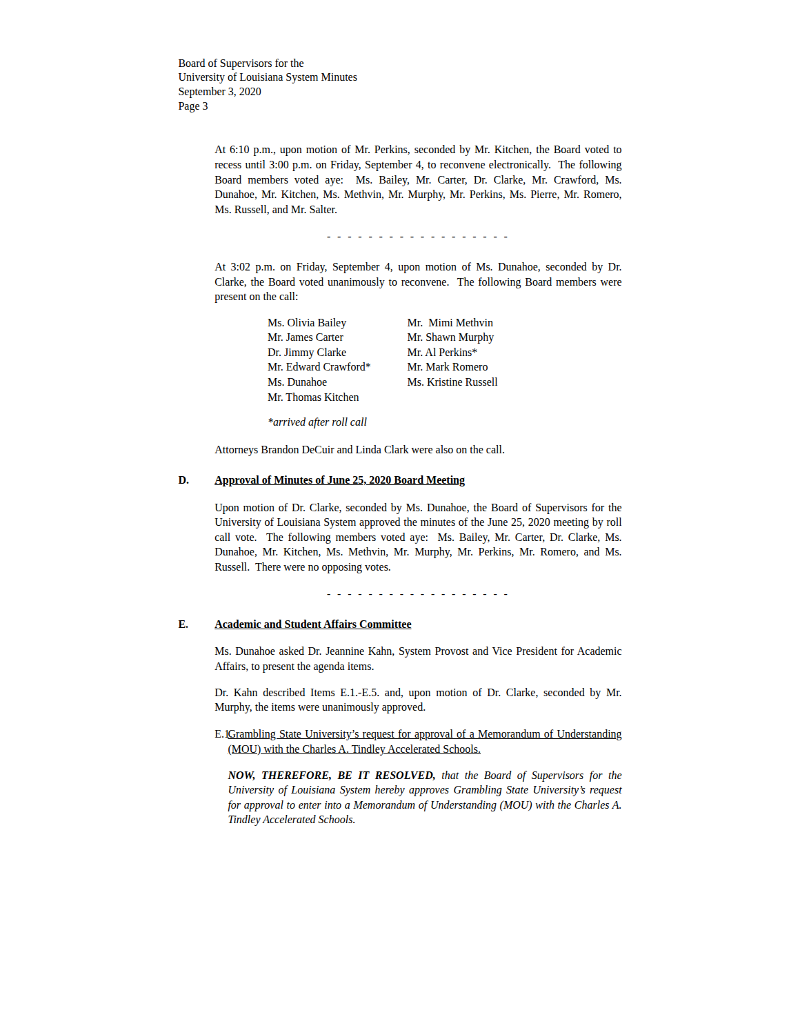Board of Supervisors for the
University of Louisiana System Minutes
September 3, 2020
Page 3
At 6:10 p.m., upon motion of Mr. Perkins, seconded by Mr. Kitchen, the Board voted to recess until 3:00 p.m. on Friday, September 4, to reconvene electronically. The following Board members voted aye: Ms. Bailey, Mr. Carter, Dr. Clarke, Mr. Crawford, Ms. Dunahoe, Mr. Kitchen, Ms. Methvin, Mr. Murphy, Mr. Perkins, Ms. Pierre, Mr. Romero, Ms. Russell, and Mr. Salter.
- - - - - - - - - - - - - - - - - -
At 3:02 p.m. on Friday, September 4, upon motion of Ms. Dunahoe, seconded by Dr. Clarke, the Board voted unanimously to reconvene. The following Board members were present on the call:
| Ms. Olivia Bailey | Mr. Mimi Methvin |
| Mr. James Carter | Mr. Shawn Murphy |
| Dr. Jimmy Clarke | Mr. Al Perkins* |
| Mr. Edward Crawford* | Mr. Mark Romero |
| Ms. Dunahoe | Ms. Kristine Russell |
| Mr. Thomas Kitchen | |
*arrived after roll call
Attorneys Brandon DeCuir and Linda Clark were also on the call.
D.
Approval of Minutes of June 25, 2020 Board Meeting
Upon motion of Dr. Clarke, seconded by Ms. Dunahoe, the Board of Supervisors for the University of Louisiana System approved the minutes of the June 25, 2020 meeting by roll call vote. The following members voted aye: Ms. Bailey, Mr. Carter, Dr. Clarke, Ms. Dunahoe, Mr. Kitchen, Ms. Methvin, Mr. Murphy, Mr. Perkins, Mr. Romero, and Ms. Russell. There were no opposing votes.
- - - - - - - - - - - - - - - - - -
E.
Academic and Student Affairs Committee
Ms. Dunahoe asked Dr. Jeannine Kahn, System Provost and Vice President for Academic Affairs, to present the agenda items.
Dr. Kahn described Items E.1.-E.5. and, upon motion of Dr. Clarke, seconded by Mr. Murphy, the items were unanimously approved.
E.1.
Grambling State University’s request for approval of a Memorandum of Understanding (MOU) with the Charles A. Tindley Accelerated Schools.
NOW, THEREFORE, BE IT RESOLVED, that the Board of Supervisors for the University of Louisiana System hereby approves Grambling State University’s request for approval to enter into a Memorandum of Understanding (MOU) with the Charles A. Tindley Accelerated Schools.